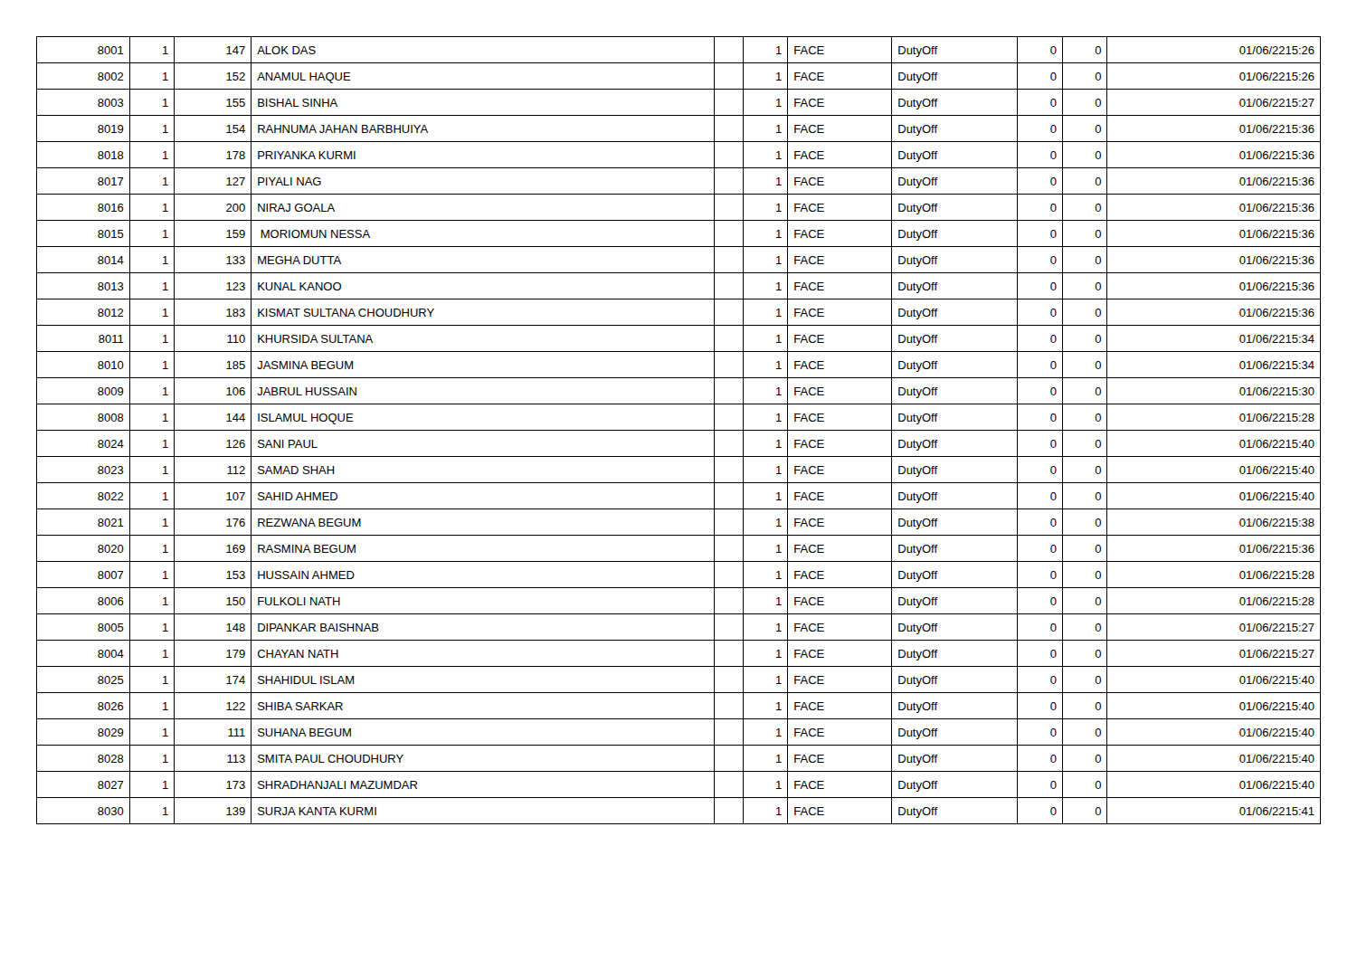| 8001 | 1 | 147 | ALOK DAS | | 1 | FACE | DutyOff | 0 | 0 | 01/06/2215:26 |
| 8002 | 1 | 152 | ANAMUL HAQUE | | 1 | FACE | DutyOff | 0 | 0 | 01/06/2215:26 |
| 8003 | 1 | 155 | BISHAL SINHA | | 1 | FACE | DutyOff | 0 | 0 | 01/06/2215:27 |
| 8019 | 1 | 154 | RAHNUMA JAHAN BARBHUIYA | | 1 | FACE | DutyOff | 0 | 0 | 01/06/2215:36 |
| 8018 | 1 | 178 | PRIYANKA KURMI | | 1 | FACE | DutyOff | 0 | 0 | 01/06/2215:36 |
| 8017 | 1 | 127 | PIYALI NAG | | 1 | FACE | DutyOff | 0 | 0 | 01/06/2215:36 |
| 8016 | 1 | 200 | NIRAJ GOALA | | 1 | FACE | DutyOff | 0 | 0 | 01/06/2215:36 |
| 8015 | 1 | 159 | MORIOMUN NESSA | | 1 | FACE | DutyOff | 0 | 0 | 01/06/2215:36 |
| 8014 | 1 | 133 | MEGHA DUTTA | | 1 | FACE | DutyOff | 0 | 0 | 01/06/2215:36 |
| 8013 | 1 | 123 | KUNAL KANOO | | 1 | FACE | DutyOff | 0 | 0 | 01/06/2215:36 |
| 8012 | 1 | 183 | KISMAT SULTANA CHOUDHURY | | 1 | FACE | DutyOff | 0 | 0 | 01/06/2215:36 |
| 8011 | 1 | 110 | KHURSIDA SULTANA | | 1 | FACE | DutyOff | 0 | 0 | 01/06/2215:34 |
| 8010 | 1 | 185 | JASMINA BEGUM | | 1 | FACE | DutyOff | 0 | 0 | 01/06/2215:34 |
| 8009 | 1 | 106 | JABRUL HUSSAIN | | 1 | FACE | DutyOff | 0 | 0 | 01/06/2215:30 |
| 8008 | 1 | 144 | ISLAMUL HOQUE | | 1 | FACE | DutyOff | 0 | 0 | 01/06/2215:28 |
| 8024 | 1 | 126 | SANI PAUL | | 1 | FACE | DutyOff | 0 | 0 | 01/06/2215:40 |
| 8023 | 1 | 112 | SAMAD SHAH | | 1 | FACE | DutyOff | 0 | 0 | 01/06/2215:40 |
| 8022 | 1 | 107 | SAHID AHMED | | 1 | FACE | DutyOff | 0 | 0 | 01/06/2215:40 |
| 8021 | 1 | 176 | REZWANA BEGUM | | 1 | FACE | DutyOff | 0 | 0 | 01/06/2215:38 |
| 8020 | 1 | 169 | RASMINA BEGUM | | 1 | FACE | DutyOff | 0 | 0 | 01/06/2215:36 |
| 8007 | 1 | 153 | HUSSAIN AHMED | | 1 | FACE | DutyOff | 0 | 0 | 01/06/2215:28 |
| 8006 | 1 | 150 | FULKOLI NATH | | 1 | FACE | DutyOff | 0 | 0 | 01/06/2215:28 |
| 8005 | 1 | 148 | DIPANKAR BAISHNAB | | 1 | FACE | DutyOff | 0 | 0 | 01/06/2215:27 |
| 8004 | 1 | 179 | CHAYAN NATH | | 1 | FACE | DutyOff | 0 | 0 | 01/06/2215:27 |
| 8025 | 1 | 174 | SHAHIDUL ISLAM | | 1 | FACE | DutyOff | 0 | 0 | 01/06/2215:40 |
| 8026 | 1 | 122 | SHIBA SARKAR | | 1 | FACE | DutyOff | 0 | 0 | 01/06/2215:40 |
| 8029 | 1 | 111 | SUHANA BEGUM | | 1 | FACE | DutyOff | 0 | 0 | 01/06/2215:40 |
| 8028 | 1 | 113 | SMITA PAUL CHOUDHURY | | 1 | FACE | DutyOff | 0 | 0 | 01/06/2215:40 |
| 8027 | 1 | 173 | SHRADHANJALI MAZUMDAR | | 1 | FACE | DutyOff | 0 | 0 | 01/06/2215:40 |
| 8030 | 1 | 139 | SURJA KANTA KURMI | | 1 | FACE | DutyOff | 0 | 0 | 01/06/2215:41 |